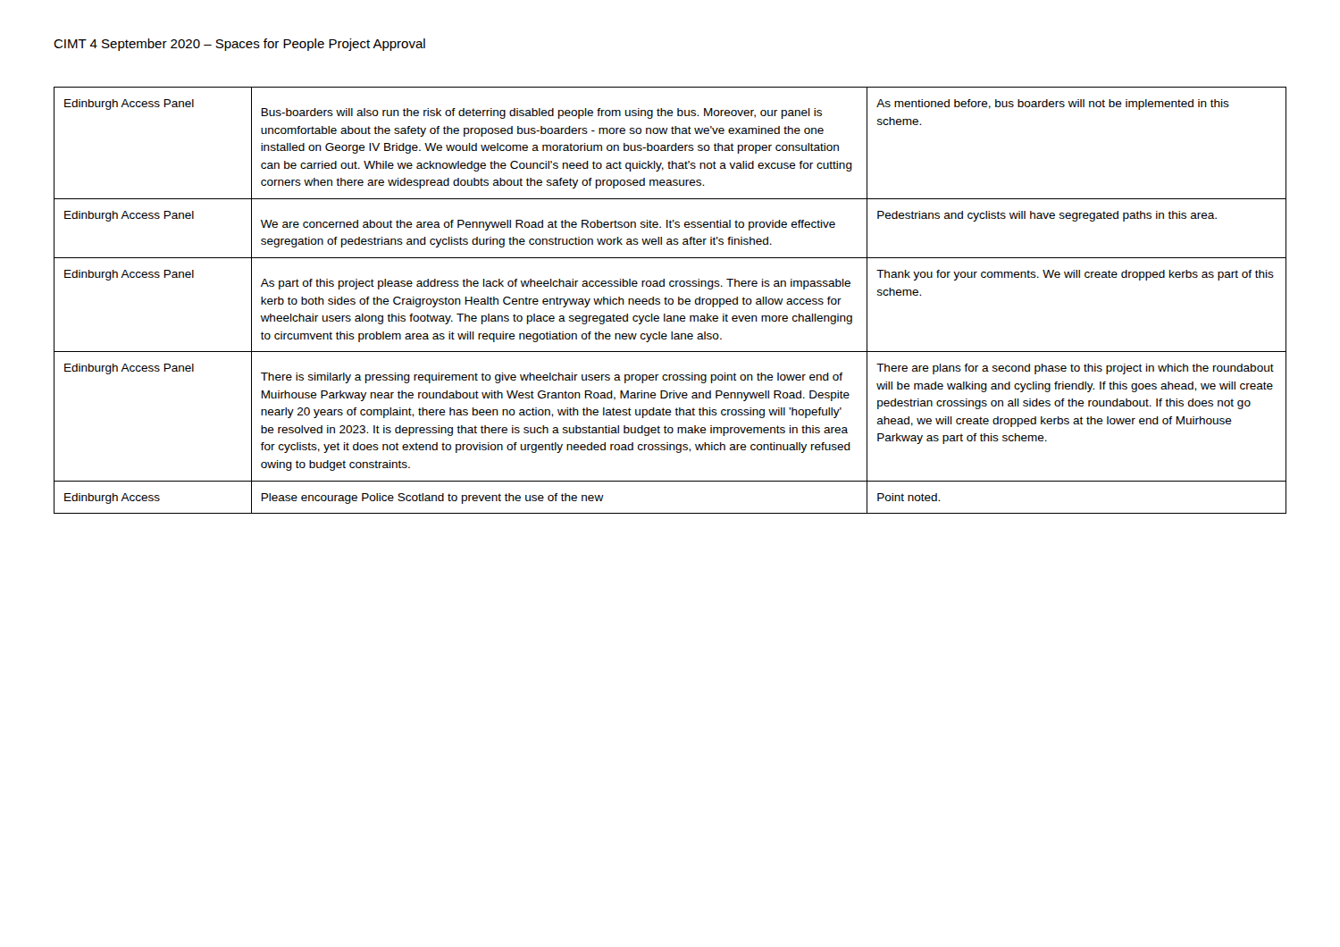CIMT 4 September 2020 – Spaces for People Project Approval
| Edinburgh Access Panel | Bus-boarders will also run the risk of deterring disabled people from using the bus. Moreover, our panel is uncomfortable about the safety of the proposed bus-boarders - more so now that we've examined the one installed on George IV Bridge. We would welcome a moratorium on bus-boarders so that proper consultation can be carried out. While we acknowledge the Council's need to act quickly, that's not a valid excuse for cutting corners when there are widespread doubts about the safety of proposed measures. | As mentioned before, bus boarders will not be implemented in this scheme. |
| Edinburgh Access Panel | We are concerned about the area of Pennywell Road at the Robertson site. It's essential to provide effective segregation of pedestrians and cyclists during the construction work as well as after it's finished. | Pedestrians and cyclists will have segregated paths in this area. |
| Edinburgh Access Panel | As part of this project please address the lack of wheelchair accessible road crossings. There is an impassable kerb to both sides of the Craigroyston Health Centre entryway which needs to be dropped to allow access for wheelchair users along this footway. The plans to place a segregated cycle lane make it even more challenging to circumvent this problem area as it will require negotiation of the new cycle lane also. | Thank you for your comments. We will create dropped kerbs as part of this scheme. |
| Edinburgh Access Panel | There is similarly a pressing requirement to give wheelchair users a proper crossing point on the lower end of Muirhouse Parkway near the roundabout with West Granton Road, Marine Drive and Pennywell Road. Despite nearly 20 years of complaint, there has been no action, with the latest update that this crossing will 'hopefully' be resolved in 2023. It is depressing that there is such a substantial budget to make improvements in this area for cyclists, yet it does not extend to provision of urgently needed road crossings, which are continually refused owing to budget constraints. | There are plans for a second phase to this project in which the roundabout will be made walking and cycling friendly. If this goes ahead, we will create pedestrian crossings on all sides of the roundabout. If this does not go ahead, we will create dropped kerbs at the lower end of Muirhouse Parkway as part of this scheme. |
| Edinburgh Access | Please encourage Police Scotland to prevent the use of the new | Point noted. |